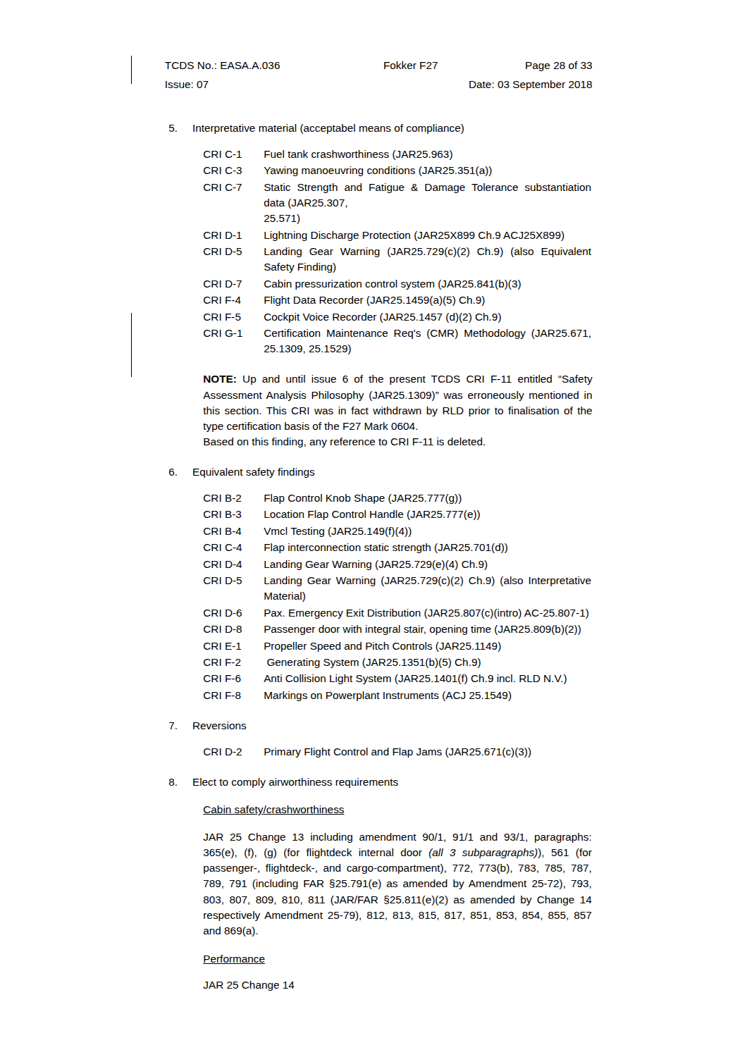TCDS No.: EASA.A.036
Fokker F27
Page 28 of 33
Issue: 07
Date: 03 September 2018
5.
Interpretative material (acceptabel means of compliance)
CRI C-1 Fuel tank crashworthiness (JAR25.963)
CRI C-3 Yawing manoeuvring conditions (JAR25.351(a))
CRI C-7 Static Strength and Fatigue & Damage Tolerance substantiation data (JAR25.307, 25.571)
CRI D-1 Lightning Discharge Protection (JAR25X899 Ch.9 ACJ25X899)
CRI D-5 Landing Gear Warning (JAR25.729(c)(2) Ch.9) (also Equivalent Safety Finding)
CRI D-7 Cabin pressurization control system (JAR25.841(b)(3)
CRI F-4 Flight Data Recorder (JAR25.1459(a)(5) Ch.9)
CRI F-5 Cockpit Voice Recorder (JAR25.1457 (d)(2) Ch.9)
CRI G-1 Certification Maintenance Req's (CMR) Methodology (JAR25.671, 25.1309, 25.1529)
NOTE: Up and until issue 6 of the present TCDS CRI F-11 entitled “Safety Assessment Analysis Philosophy (JAR25.1309)” was erroneously mentioned in this section. This CRI was in fact withdrawn by RLD prior to finalisation of the type certification basis of the F27 Mark 0604.
Based on this finding, any reference to CRI F-11 is deleted.
6.
Equivalent safety findings
CRI B-2 Flap Control Knob Shape (JAR25.777(g))
CRI B-3 Location Flap Control Handle (JAR25.777(e))
CRI B-4 Vmcl Testing (JAR25.149(f)(4))
CRI C-4 Flap interconnection static strength (JAR25.701(d))
CRI D-4 Landing Gear Warning (JAR25.729(e)(4) Ch.9)
CRI D-5 Landing Gear Warning (JAR25.729(c)(2) Ch.9) (also Interpretative Material)
CRI D-6 Pax. Emergency Exit Distribution (JAR25.807(c)(intro) AC-25.807-1)
CRI D-8 Passenger door with integral stair, opening time (JAR25.809(b)(2))
CRI E-1 Propeller Speed and Pitch Controls (JAR25.1149)
CRI F-2 Generating System (JAR25.1351(b)(5) Ch.9)
CRI F-6 Anti Collision Light System (JAR25.1401(f) Ch.9 incl. RLD N.V.)
CRI F-8 Markings on Powerplant Instruments (ACJ 25.1549)
7.
Reversions
CRI D-2 Primary Flight Control and Flap Jams (JAR25.671(c)(3))
8.
Elect to comply airworthiness requirements
Cabin safety/crashworthiness
JAR 25 Change 13 including amendment 90/1, 91/1 and 93/1, paragraphs: 365(e), (f), (g) (for flightdeck internal door (all 3 subparagraphs)), 561 (for passenger-, flightdeck-, and cargo-compartment), 772, 773(b), 783, 785, 787, 789, 791 (including FAR §25.791(e) as amended by Amendment 25-72), 793, 803, 807, 809, 810, 811 (JAR/FAR §25.811(e)(2) as amended by Change 14 respectively Amendment 25-79), 812, 813, 815, 817, 851, 853, 854, 855, 857 and 869(a).
Performance
JAR 25 Change 14